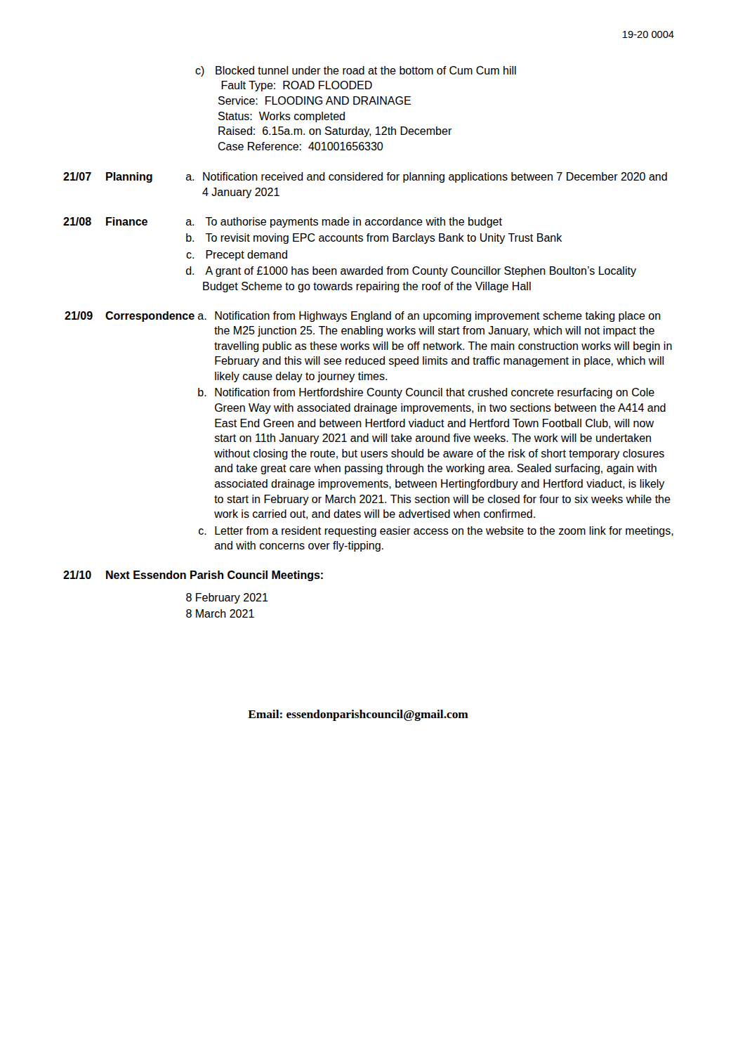19-20 0004
c)
Blocked tunnel under the road at the bottom of Cum Cum hill
Fault Type: ROAD FLOODED
Service: FLOODING AND DRAINAGE
Status: Works completed
Raised: 6.15a.m. on Saturday, 12th December
Case Reference: 401001656330
21/07
Planning
Notification received and considered for planning applications between 7 December 2020 and 4 January 2021
21/08
Finance
To authorise payments made in accordance with the budget
To revisit moving EPC accounts from Barclays Bank to Unity Trust Bank
Precept demand
A grant of £1000 has been awarded from County Councillor Stephen Boulton’s Locality Budget Scheme to go towards repairing the roof of the Village Hall
21/09
Correspondence
Notification from Highways England of an upcoming improvement scheme taking place on the M25 junction 25. The enabling works will start from January, which will not impact the travelling public as these works will be off network. The main construction works will begin in February and this will see reduced speed limits and traffic management in place, which will likely cause delay to journey times.
Notification from Hertfordshire County Council that crushed concrete resurfacing on Cole Green Way with associated drainage improvements, in two sections between the A414 and East End Green and between Hertford viaduct and Hertford Town Football Club, will now start on 11th January 2021 and will take around five weeks. The work will be undertaken without closing the route, but users should be aware of the risk of short temporary closures and take great care when passing through the working area. Sealed surfacing, again with associated drainage improvements, between Hertingfordbury and Hertford viaduct, is likely to start in February or March 2021. This section will be closed for four to six weeks while the work is carried out, and dates will be advertised when confirmed.
Letter from a resident requesting easier access on the website to the zoom link for meetings, and with concerns over fly-tipping.
21/10
Next Essendon Parish Council Meetings:
8 February 2021
8 March 2021
Email: essendonparishcouncil@gmail.com